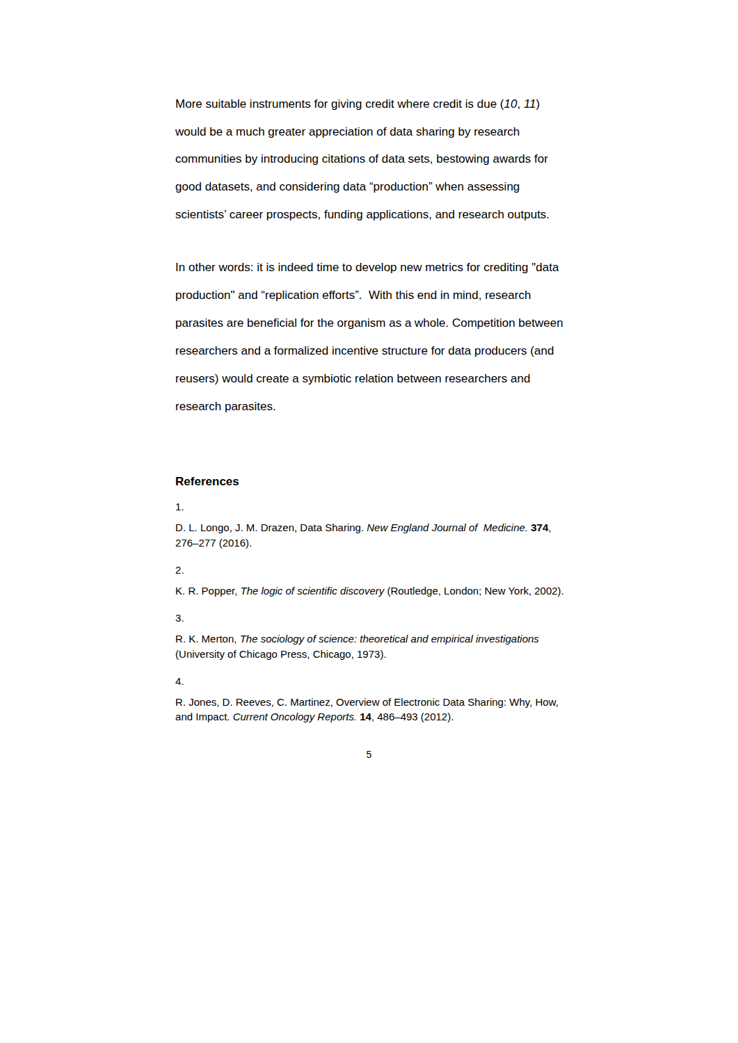More suitable instruments for giving credit where credit is due (10, 11) would be a much greater appreciation of data sharing by research communities by introducing citations of data sets, bestowing awards for good datasets, and considering data “production” when assessing scientists’ career prospects, funding applications, and research outputs.
In other words: it is indeed time to develop new metrics for crediting "data production" and “replication efforts”. With this end in mind, research parasites are beneficial for the organism as a whole. Competition between researchers and a formalized incentive structure for data producers (and reusers) would create a symbiotic relation between researchers and research parasites.
References
1. D. L. Longo, J. M. Drazen, Data Sharing. New England Journal of Medicine. 374, 276–277 (2016).
2. K. R. Popper, The logic of scientific discovery (Routledge, London; New York, 2002).
3. R. K. Merton, The sociology of science: theoretical and empirical investigations (University of Chicago Press, Chicago, 1973).
4. R. Jones, D. Reeves, C. Martinez, Overview of Electronic Data Sharing: Why, How, and Impact. Current Oncology Reports. 14, 486–493 (2012).
5